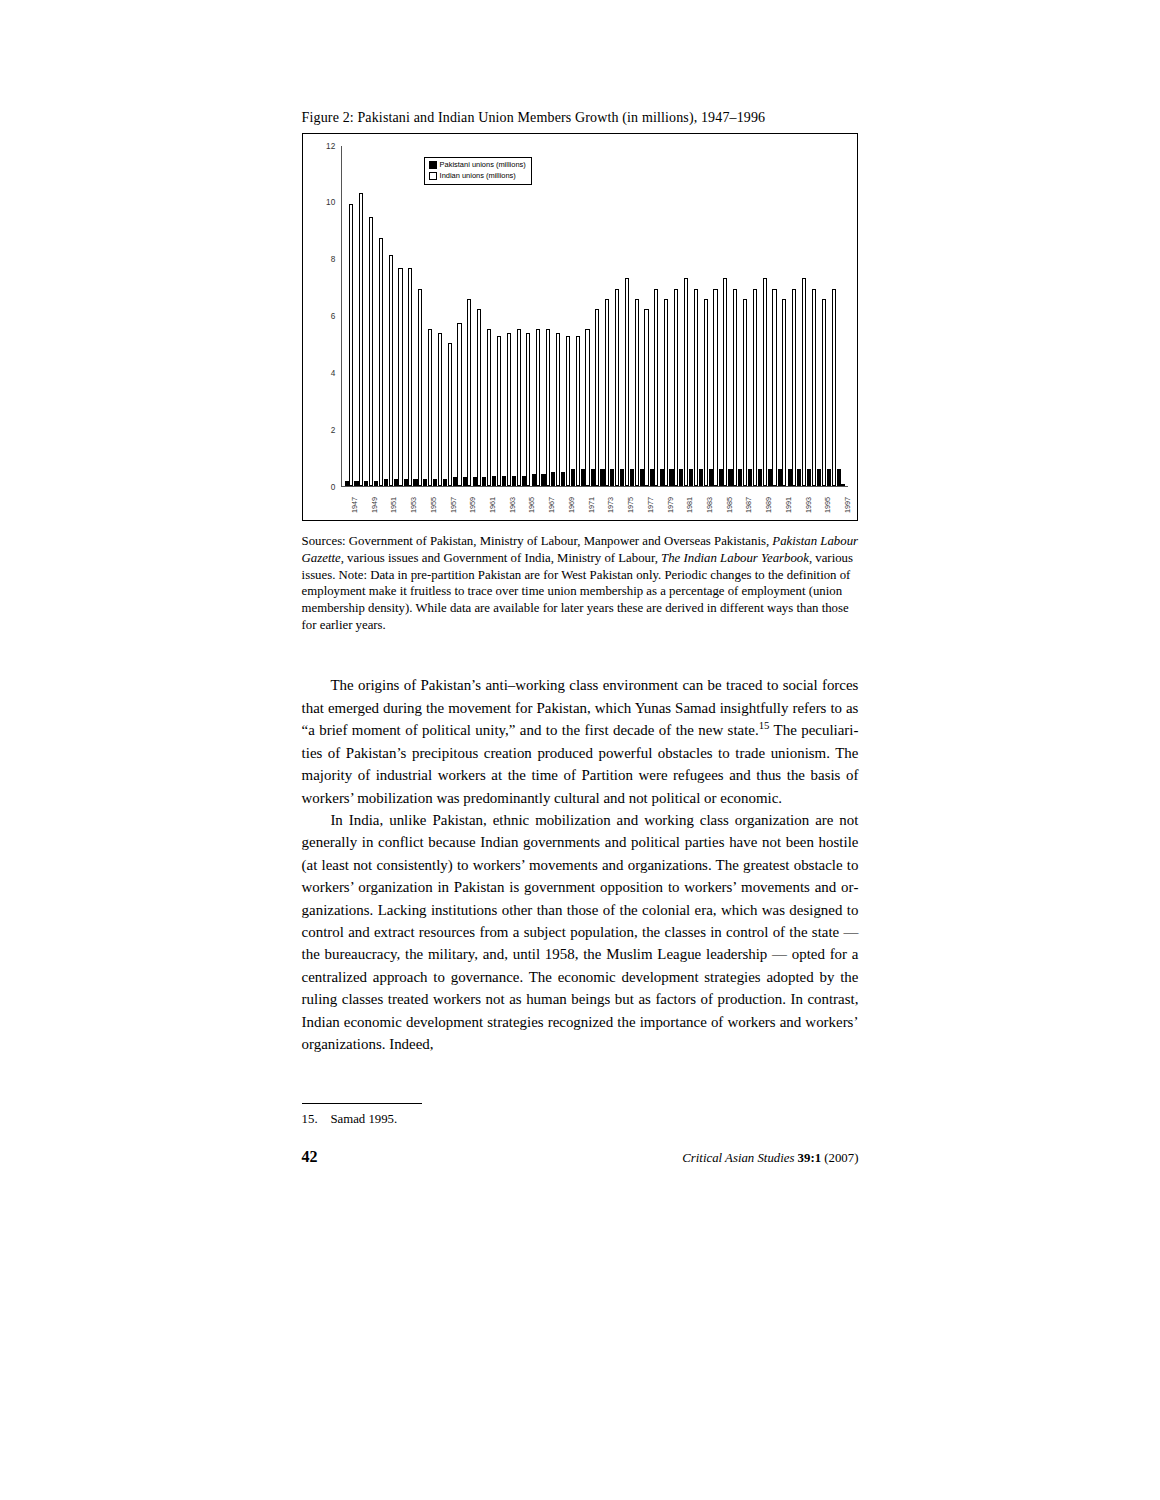Figure 2: Pakistani and Indian Union Members Growth (in millions), 1947–1996
12
10
8
6
4
2
0
Pakistani unions (millions)
Indian unions (millions)
1947
1949
1951
1953
1955
1957
1959
1961
1963
1965
1967
1969
1971
1973
1975
1977
1979
1981
1983
1985
1987
1989
1991
1993
1995
1997
Sources: Government of Pakistan, Ministry of Labour, Manpower and Overseas Pakistanis, Pakistan Labour Gazette, various issues and Government of India, Ministry of Labour, The Indian Labour Yearbook, various issues. Note: Data in pre-partition Pakistan are for West Pakistan only. Periodic changes to the definition of employment make it fruitless to trace over time union membership as a percentage of employment (union membership density). While data are available for later years these are derived in different ways than those for earlier years.
The origins of Pakistan’s anti–working class environment can be traced to social forces that emerged during the movement for Pakistan, which Yunas Samad insightfully refers to as “a brief moment of political unity,” and to the first decade of the new state.15 The peculiarities of Pakistan’s precipitous creation produced powerful obstacles to trade unionism. The majority of industrial workers at the time of Partition were refugees and thus the basis of workers’ mobilization was predominantly cultural and not political or economic.
In India, unlike Pakistan, ethnic mobilization and working class organization are not generally in conflict because Indian governments and political parties have not been hostile (at least not consistently) to workers’ movements and organizations. The greatest obstacle to workers’ organization in Pakistan is government opposition to workers’ movements and organizations. Lacking institutions other than those of the colonial era, which was designed to control and extract resources from a subject population, the classes in control of the state — the bureaucracy, the military, and, until 1958, the Muslim League leadership — opted for a centralized approach to governance. The economic development strategies adopted by the ruling classes treated workers not as human beings but as factors of production. In contrast, Indian economic development strategies recognized the importance of workers and workers’ organizations. Indeed,
15. Samad 1995.
42
Critical Asian Studies 39:1 (2007)